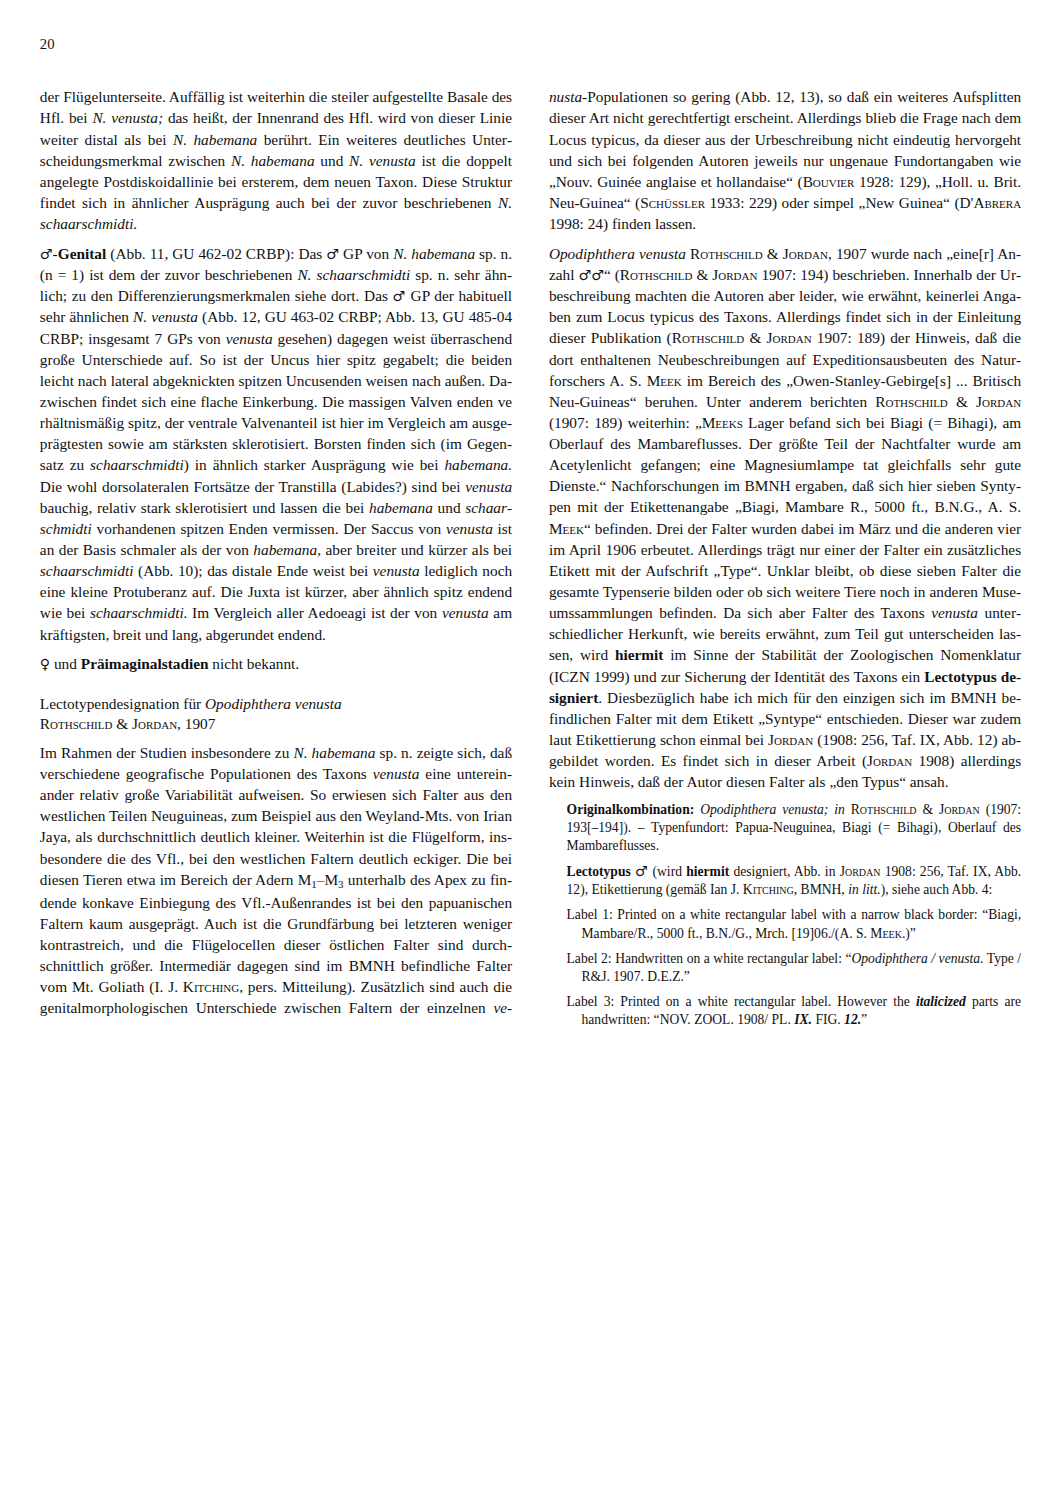20
der Flügelunterseite. Auffällig ist weiterhin die steiler aufgestellte Basale des Hfl. bei N. venusta; das heißt, der Innenrand des Hfl. wird von dieser Linie weiter distal als bei N. habemana berührt. Ein weiteres deutliches Unterscheidungsmerkmal zwischen N. habemana und N. venusta ist die doppelt angelegte Postdiskoidallinie bei ersterem, dem neuen Taxon. Diese Struktur findet sich in ähnlicher Ausprägung auch bei der zuvor beschriebenen N. schaarschmidti.
♂-Genital (Abb. 11, GU 462-02 CRBP): Das ♂ GP von N. habemana sp. n. (n = 1) ist dem der zuvor beschriebenen N. schaarschmidti sp. n. sehr ähnlich; zu den Differenzierungsmerkmalen siehe dort. Das ♂ GP der habituell sehr ähnlichen N. venusta (Abb. 12, GU 463-02 CRBP; Abb. 13, GU 485-04 CRBP; insgesamt 7 GPs von venusta gesehen) dagegen weist überraschend große Unterschiede auf. So ist der Uncus hier spitz gegabelt; die beiden leicht nach lateral abgeknickten spitzen Uncusenden weisen nach außen. Dazwischen findet sich eine flache Einkerbung. Die massigen Valven enden ve rhältnismäßig spitz, der ventrale Valvenanteil ist hier im Vergleich am ausgeprägtesten sowie am stärksten sklerotisiert. Borsten finden sich (im Gegensatz zu schaarschmidti) in ähnlich starker Ausprägung wie bei habemana. Die wohl dorsolateralen Fortsätze der Transtilla (Labides?) sind bei venusta bauchig, relativ stark sklerotisiert und lassen die bei habemana und schaarschmidti vorhandenen spitzen Enden vermissen. Der Saccus von venusta ist an der Basis schmaler als der von habemana, aber breiter und kürzer als bei schaarschmidti (Abb. 10); das distale Ende weist bei venusta lediglich noch eine kleine Protuberanz auf. Die Juxta ist kürzer, aber ähnlich spitz endend wie bei schaarschmidti. Im Vergleich aller Aedoeagi ist der von venusta am kräftigsten, breit und lang, abgerundet endend.
♀ und Präimaginalstadien nicht bekannt.
Lectotypendesignation für Opodiphthera venusta
Rothschild & Jordan, 1907
Im Rahmen der Studien insbesondere zu N. habemana sp. n. zeigte sich, daß verschiedene geografische Populationen des Taxons venusta eine untereinander relativ große Variabilität aufweisen. So erwiesen sich Falter aus den westlichen Teilen Neuguineas, zum Beispiel aus den Weyland-Mts. von Irian Jaya, als durchschnittlich deutlich kleiner. Weiterhin ist die Flügelform, insbesondere die des Vfl., bei den westlichen Faltern deutlich eckiger. Die bei diesen Tieren etwa im Bereich der Adern M1–M3 unterhalb des Apex zu findende konkave Einbiegung des Vfl.-Außenrandes ist bei den papuanischen Faltern kaum ausgeprägt. Auch ist die Grundfärbung bei letzteren weniger kontrastreich, und die Flügelocellen dieser östlichen Falter sind durchschnittlich größer. Intermediär dagegen sind im BMNH befindliche Falter vom Mt. Goliath (I. J. Kitching, pers. Mitteilung). Zusätzlich sind auch die genitalmorphologischen Unterschiede zwischen Faltern der einzelnen venusta-Populationen so gering (Abb. 12, 13), so daß ein weiteres Aufsplitten dieser Art nicht gerechtfertigt erscheint. Allerdings blieb die Frage nach dem Locus typicus, da dieser aus der Urbeschreibung nicht eindeutig hervorgeht und sich bei folgenden Autoren jeweils nur ungenaue Fundortangaben wie „Nouv. Guinée anglaise et hollandaise“ (Bouvier 1928: 129), „Holl. u. Brit. Neu-Guinea“ (Schüssler 1933: 229) oder simpel „New Guinea“ (D'Abrera 1998: 24) finden lassen.
Opodiphthera venusta Rothschild & Jordan, 1907 wurde nach „eine[r] Anzahl ♂♂“ (Rothschild & Jordan 1907: 194) beschrieben. Innerhalb der Urbeschreibung machten die Autoren aber leider, wie erwähnt, keinerlei Angaben zum Locus typicus des Taxons. Allerdings findet sich in der Einleitung dieser Publikation (Rothschild & Jordan 1907: 189) der Hinweis, daß die dort enthaltenen Neubeschreibungen auf Expeditionsausbeuten des Naturforschers A. S. Meek im Bereich des „Owen-Stanley-Gebirge[s] ... Britisch Neu-Guineas“ beruhen. Unter anderem berichten Rothschild & Jordan (1907: 189) weiterhin: „Meeks Lager befand sich bei Biagi (= Bihagi), am Oberlauf des Mambareflusses. Der größte Teil der Nachtfalter wurde am Acetylenlicht gefangen; eine Magnesiumlampe tat gleichfalls sehr gute Dienste.“ Nachforschungen im BMNH ergaben, daß sich hier sieben Syntypen mit der Etikettenangabe „Biagi, Mambare R., 5000 ft., B.N.G., A. S. Meek“ befinden. Drei der Falter wurden dabei im März und die anderen vier im April 1906 erbeutet. Allerdings trägt nur einer der Falter ein zusätzliches Etikett mit der Aufschrift „Type“. Unklar bleibt, ob diese sieben Falter die gesamte Typenserie bilden oder ob sich weitere Tiere noch in anderen Museumssammlungen befinden. Da sich aber Falter des Taxons venusta unterschiedlicher Herkunft, wie bereits erwähnt, zum Teil gut unterscheiden lassen, wird hiermit im Sinne der Stabilität der Zoologischen Nomenklatur (ICZN 1999) und zur Sicherung der Identität des Taxons ein Lectotypus designiert. Diesbezüglich habe ich mich für den einzigen sich im BMNH befindlichen Falter mit dem Etikett „Syntype“ entschieden. Dieser war zudem laut Etikettierung schon einmal bei Jordan (1908: 256, Taf. IX, Abb. 12) abgebildet worden. Es findet sich in dieser Arbeit (Jordan 1908) allerdings kein Hinweis, daß der Autor diesen Falter als „den Typus“ ansah.
Originalkombination: Opodiphthera venusta; in Rothschild & Jordan (1907: 193[–194]). – Typenfundort: Papua-Neuguinea, Biagi (= Bihagi), Oberlauf des Mambareflusses.
Lectotypus ♂ (wird hiermit designiert, Abb. in Jordan 1908: 256, Taf. IX, Abb. 12), Etikettierung (gemäß Ian J. Kitching, BMNH, in litt.), siehe auch Abb. 4:
Label 1: Printed on a white rectangular label with a narrow black border: “Biagi, Mambare/R., 5000 ft., B.N./G., Mrch. [19]06./(A. S. Meek.)”
Label 2: Handwritten on a white rectangular label: “Opodiphthera / venusta. Type / R&J. 1907. D.E.Z.”
Label 3: Printed on a white rectangular label. However the italicized parts are handwritten: “NOV. ZOOL. 1908/ PL. IX. FIG. 12.”